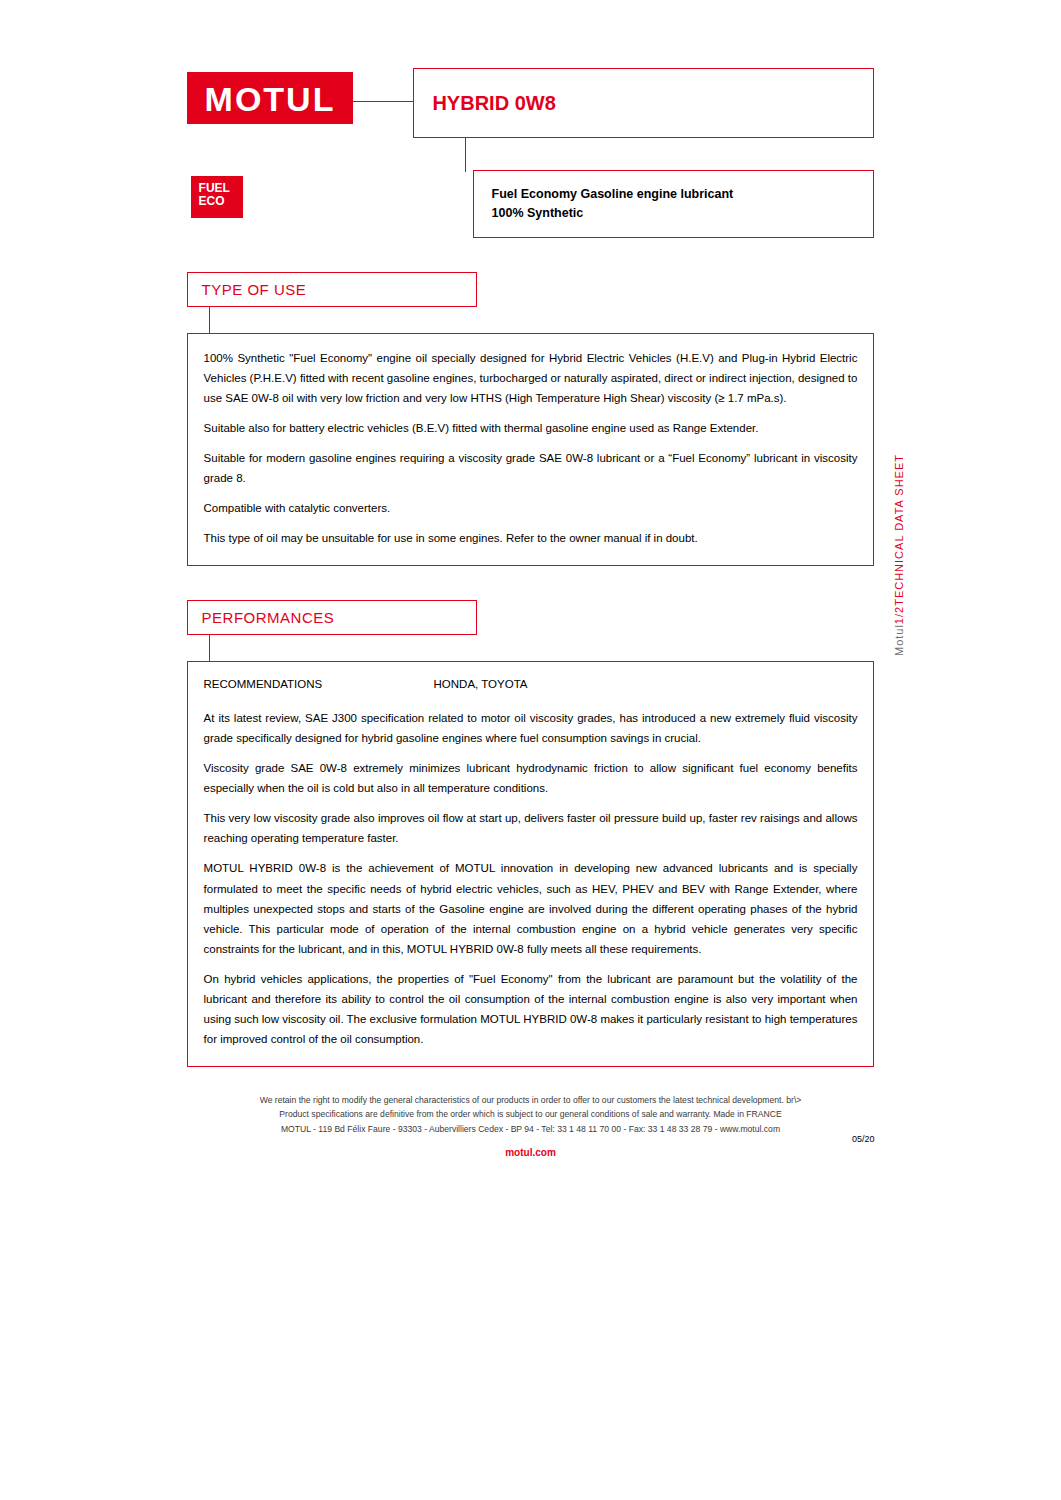MOTUL
HYBRID 0W8
FUEL
ECO
Fuel Economy Gasoline engine lubricant
100% Synthetic
TYPE OF USE
100% Synthetic "Fuel Economy" engine oil specially designed for Hybrid Electric Vehicles (H.E.V) and Plug-in Hybrid Electric Vehicles (P.H.E.V) fitted with recent gasoline engines, turbocharged or naturally aspirated, direct or indirect injection, designed to use SAE 0W-8 oil with very low friction and very low HTHS (High Temperature High Shear) viscosity (≥ 1.7 mPa.s).
Suitable also for battery electric vehicles (B.E.V) fitted with thermal gasoline engine used as Range Extender.
Suitable for modern gasoline engines requiring a viscosity grade SAE 0W-8 lubricant or a “Fuel Economy” lubricant in viscosity grade 8.
Compatible with catalytic converters.
This type of oil may be unsuitable for use in some engines. Refer to the owner manual if in doubt.
PERFORMANCES
RECOMMENDATIONS
HONDA, TOYOTA
At its latest review, SAE J300 specification related to motor oil viscosity grades, has introduced a new extremely fluid viscosity grade specifically designed for hybrid gasoline engines where fuel consumption savings in crucial.
Viscosity grade SAE 0W-8 extremely minimizes lubricant hydrodynamic friction to allow significant fuel economy benefits especially when the oil is cold but also in all temperature conditions.
This very low viscosity grade also improves oil flow at start up, delivers faster oil pressure build up, faster rev raisings and allows reaching operating temperature faster.
MOTUL HYBRID 0W-8 is the achievement of MOTUL innovation in developing new advanced lubricants and is specially formulated to meet the specific needs of hybrid electric vehicles, such as HEV, PHEV and BEV with Range Extender, where multiples unexpected stops and starts of the Gasoline engine are involved during the different operating phases of the hybrid vehicle. This particular mode of operation of the internal combustion engine on a hybrid vehicle generates very specific constraints for the lubricant, and in this, MOTUL HYBRID 0W-8 fully meets all these requirements.
On hybrid vehicles applications, the properties of "Fuel Economy" from the lubricant are paramount but the volatility of the lubricant and therefore its ability to control the oil consumption of the internal combustion engine is also very important when using such low viscosity oil. The exclusive formulation MOTUL HYBRID 0W-8 makes it particularly resistant to high temperatures for improved control of the oil consumption.
Motul 1/2 TECHNICAL DATA SHEET
We retain the right to modify the general characteristics of our products in order to offer to our customers the latest technical development. br\>
Product specifications are definitive from the order which is subject to our general conditions of sale and warranty. Made in FRANCE
MOTUL - 119 Bd Félix Faure - 93303 - Aubervilliers Cedex - BP 94 - Tel: 33 1 48 11 70 00 - Fax: 33 1 48 33 28 79 - www.motul.com
05/20
motul.com